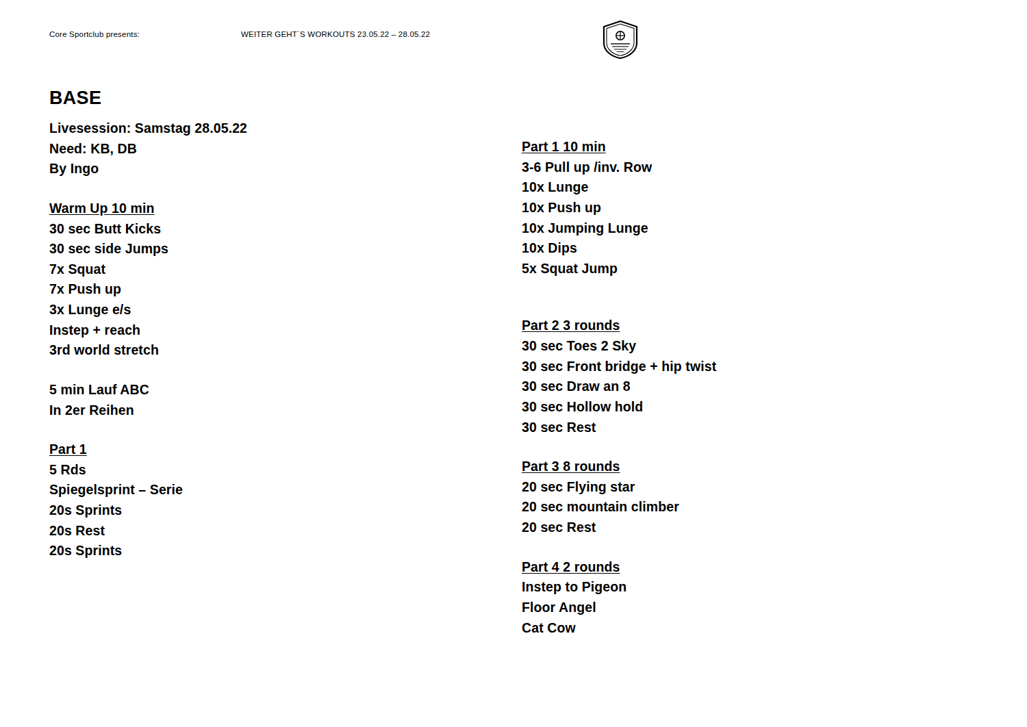Core Sportclub presents:
WEITER GEHT`S WORKOUTS 23.05.22 – 28.05.22
BASE
Livesession: Samstag 28.05.22
Need: KB, DB
By Ingo
Warm Up 10 min
30 sec Butt Kicks
30 sec side Jumps
7x Squat
7x Push up
3x Lunge e/s
Instep + reach
3rd world stretch
5 min Lauf ABC
In 2er Reihen
Part 1
5 Rds
Spiegelsprint – Serie
20s Sprints
20s Rest
20s Sprints
Part 1 10 min
3-6 Pull up /inv. Row
10x Lunge
10x Push up
10x Jumping Lunge
10x Dips
5x Squat Jump
Part 2 3 rounds
30 sec Toes 2 Sky
30 sec Front bridge + hip twist
30 sec Draw an 8
30 sec Hollow hold
30 sec Rest
Part 3 8 rounds
20 sec Flying star
20 sec mountain climber
20 sec Rest
Part 4 2 rounds
Instep to Pigeon
Floor Angel
Cat Cow